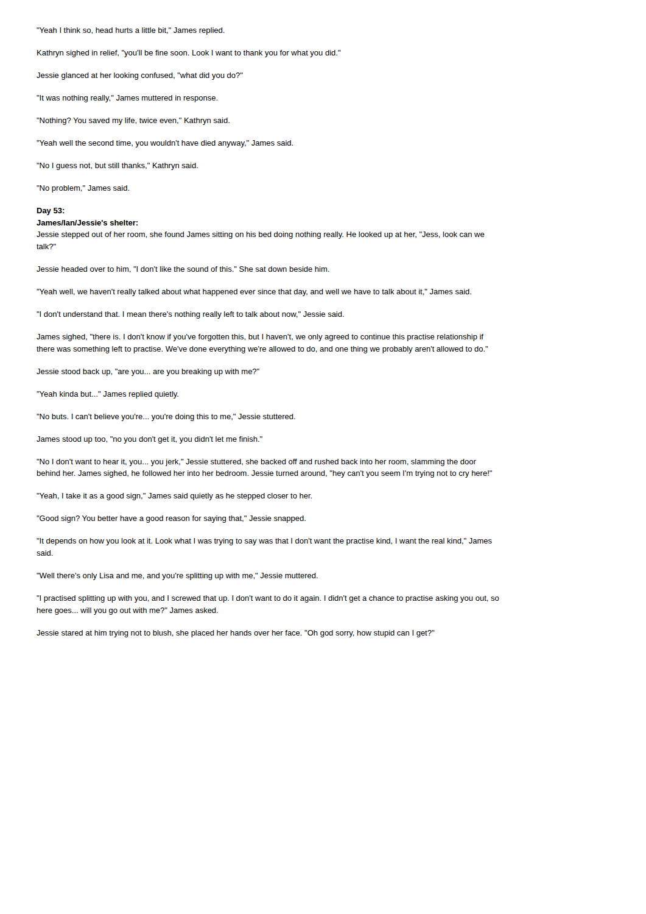"Yeah I think so, head hurts a little bit," James replied.
Kathryn sighed in relief, "you'll be fine soon. Look I want to thank you for what you did."
Jessie glanced at her looking confused, "what did you do?"
"It was nothing really," James muttered in response.
"Nothing? You saved my life, twice even," Kathryn said.
"Yeah well the second time, you wouldn't have died anyway," James said.
"No I guess not, but still thanks," Kathryn said.
"No problem," James said.
Day 53:
James/Ian/Jessie's shelter:
Jessie stepped out of her room, she found James sitting on his bed doing nothing really. He looked up at her, "Jess, look can we talk?"
Jessie headed over to him, "I don't like the sound of this." She sat down beside him.
"Yeah well, we haven't really talked about what happened ever since that day, and well we have to talk about it," James said.
"I don't understand that. I mean there's nothing really left to talk about now," Jessie said.
James sighed, "there is. I don't know if you've forgotten this, but I haven't, we only agreed to continue this practise relationship if there was something left to practise. We've done everything we're allowed to do, and one thing we probably aren't allowed to do."
Jessie stood back up, "are you... are you breaking up with me?"
"Yeah kinda but..." James replied quietly.
"No buts. I can't believe you're... you're doing this to me," Jessie stuttered.
James stood up too, "no you don't get it, you didn't let me finish."
"No I don't want to hear it, you... you jerk," Jessie stuttered, she backed off and rushed back into her room, slamming the door behind her. James sighed, he followed her into her bedroom. Jessie turned around, "hey can't you seem I'm trying not to cry here!"
"Yeah, I take it as a good sign," James said quietly as he stepped closer to her.
"Good sign? You better have a good reason for saying that," Jessie snapped.
"It depends on how you look at it. Look what I was trying to say was that I don't want the practise kind, I want the real kind," James said.
"Well there's only Lisa and me, and you're splitting up with me," Jessie muttered.
"I practised splitting up with you, and I screwed that up. I don't want to do it again. I didn't get a chance to practise asking you out, so here goes... will you go out with me?" James asked.
Jessie stared at him trying not to blush, she placed her hands over her face. "Oh god sorry, how stupid can I get?"